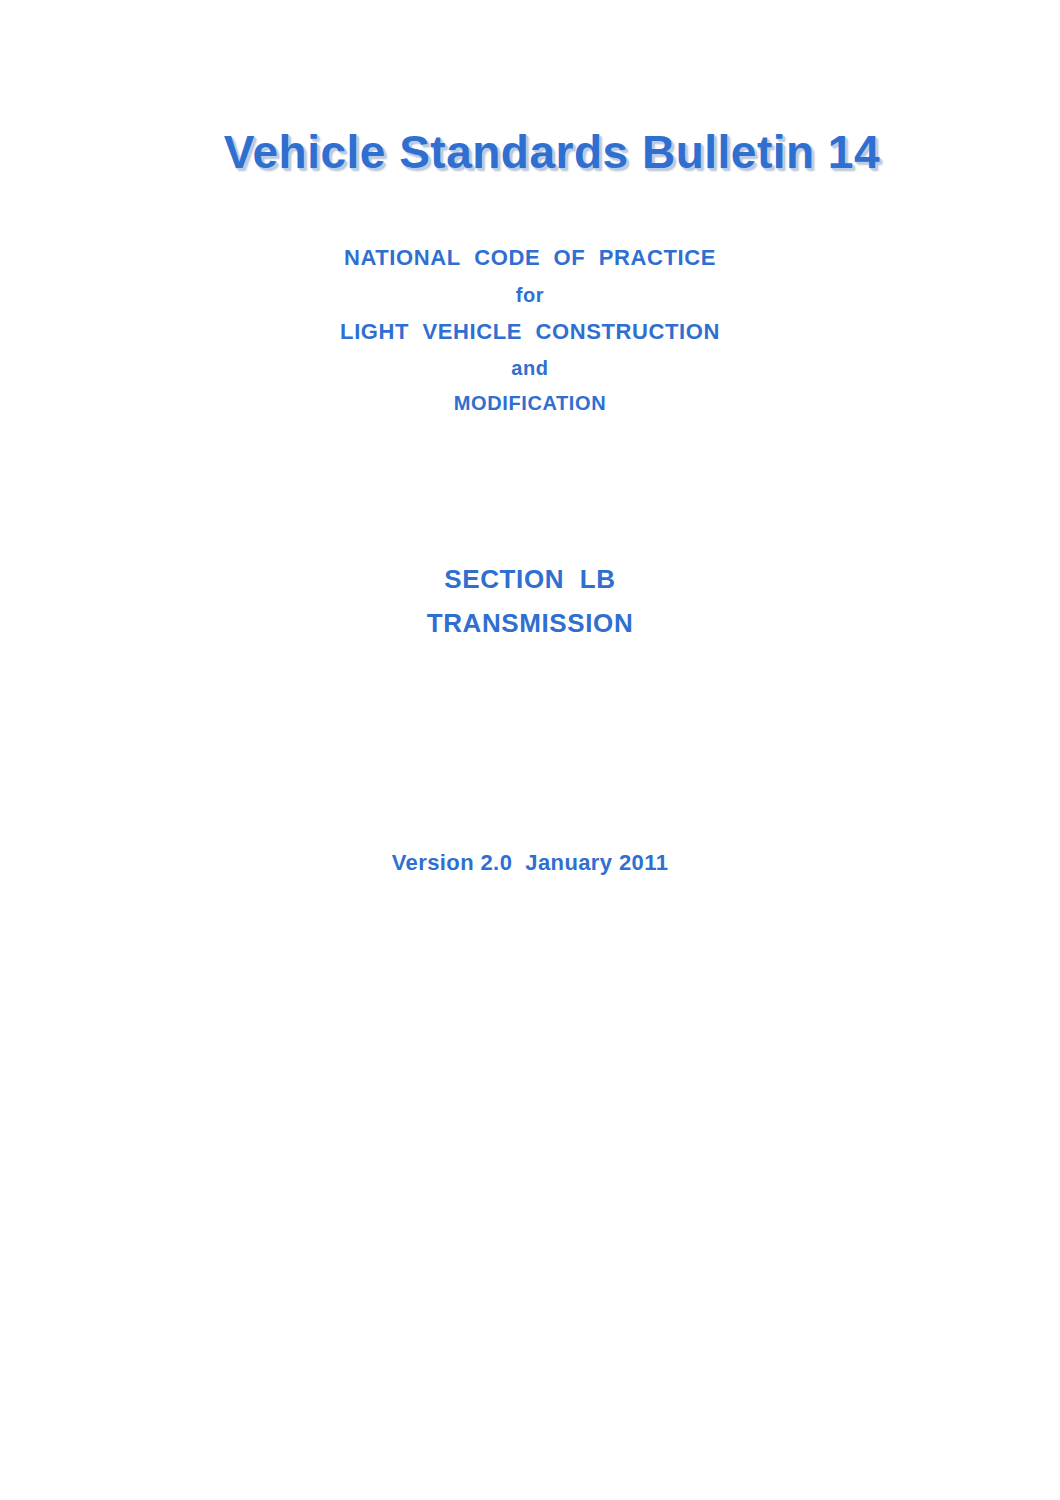Vehicle Standards Bulletin 14
NATIONAL CODE OF PRACTICE
for
LIGHT VEHICLE CONSTRUCTION
and
MODIFICATION
SECTION LB
TRANSMISSION
Version 2.0 January 2011